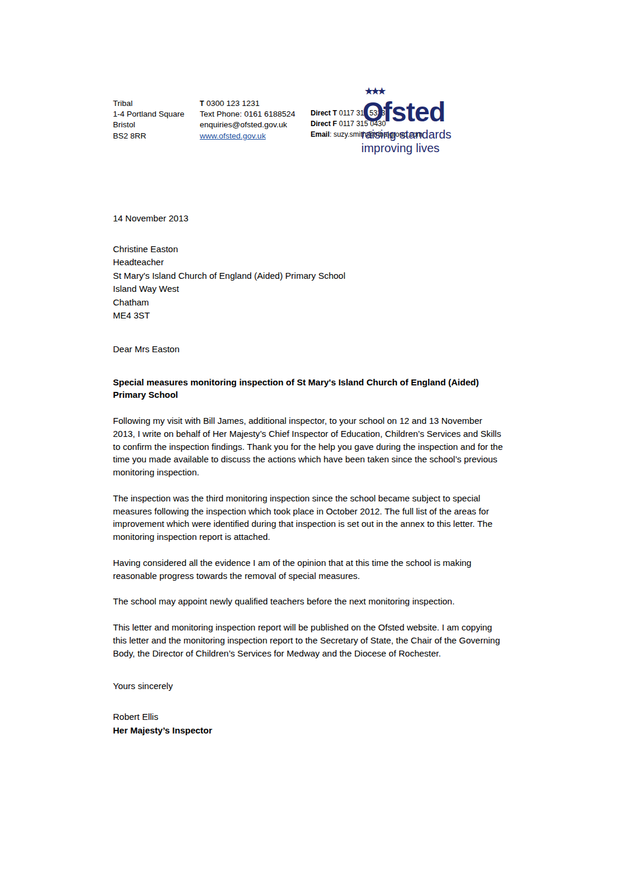★★★Ofsted
raising standards
improving lives
| Tribal 1-4 Portland Square Bristol BS2 8RR | T 0300 123 1231 Text Phone: 0161 6188524 enquiries@ofsted.gov.uk www.ofsted.gov.uk | Direct T 0117 311 5323 Direct F 0117 315 0430 Email : suzy.smith@tribalgroup.com |
14 November 2013
Christine Easton
Headteacher
St Mary's Island Church of England (Aided) Primary School
Island Way West
Chatham
ME4 3ST
Dear Mrs Easton
Special measures monitoring inspection of St Mary's Island Church of England (Aided) Primary School
Following my visit with Bill James, additional inspector, to your school on 12 and 13 November 2013, I write on behalf of Her Majesty’s Chief Inspector of Education, Children’s Services and Skills to confirm the inspection findings. Thank you for the help you gave during the inspection and for the time you made available to discuss the actions which have been taken since the school’s previous monitoring inspection.
The inspection was the third monitoring inspection since the school became subject to special measures following the inspection which took place in October 2012. The full list of the areas for improvement which were identified during that inspection is set out in the annex to this letter. The monitoring inspection report is attached.
Having considered all the evidence I am of the opinion that at this time the school is making reasonable progress towards the removal of special measures.
The school may appoint newly qualified teachers before the next monitoring inspection.
This letter and monitoring inspection report will be published on the Ofsted website. I am copying this letter and the monitoring inspection report to the Secretary of State, the Chair of the Governing Body, the Director of Children’s Services for Medway and the Diocese of Rochester.
Yours sincerely
Robert Ellis
Her Majesty’s Inspector